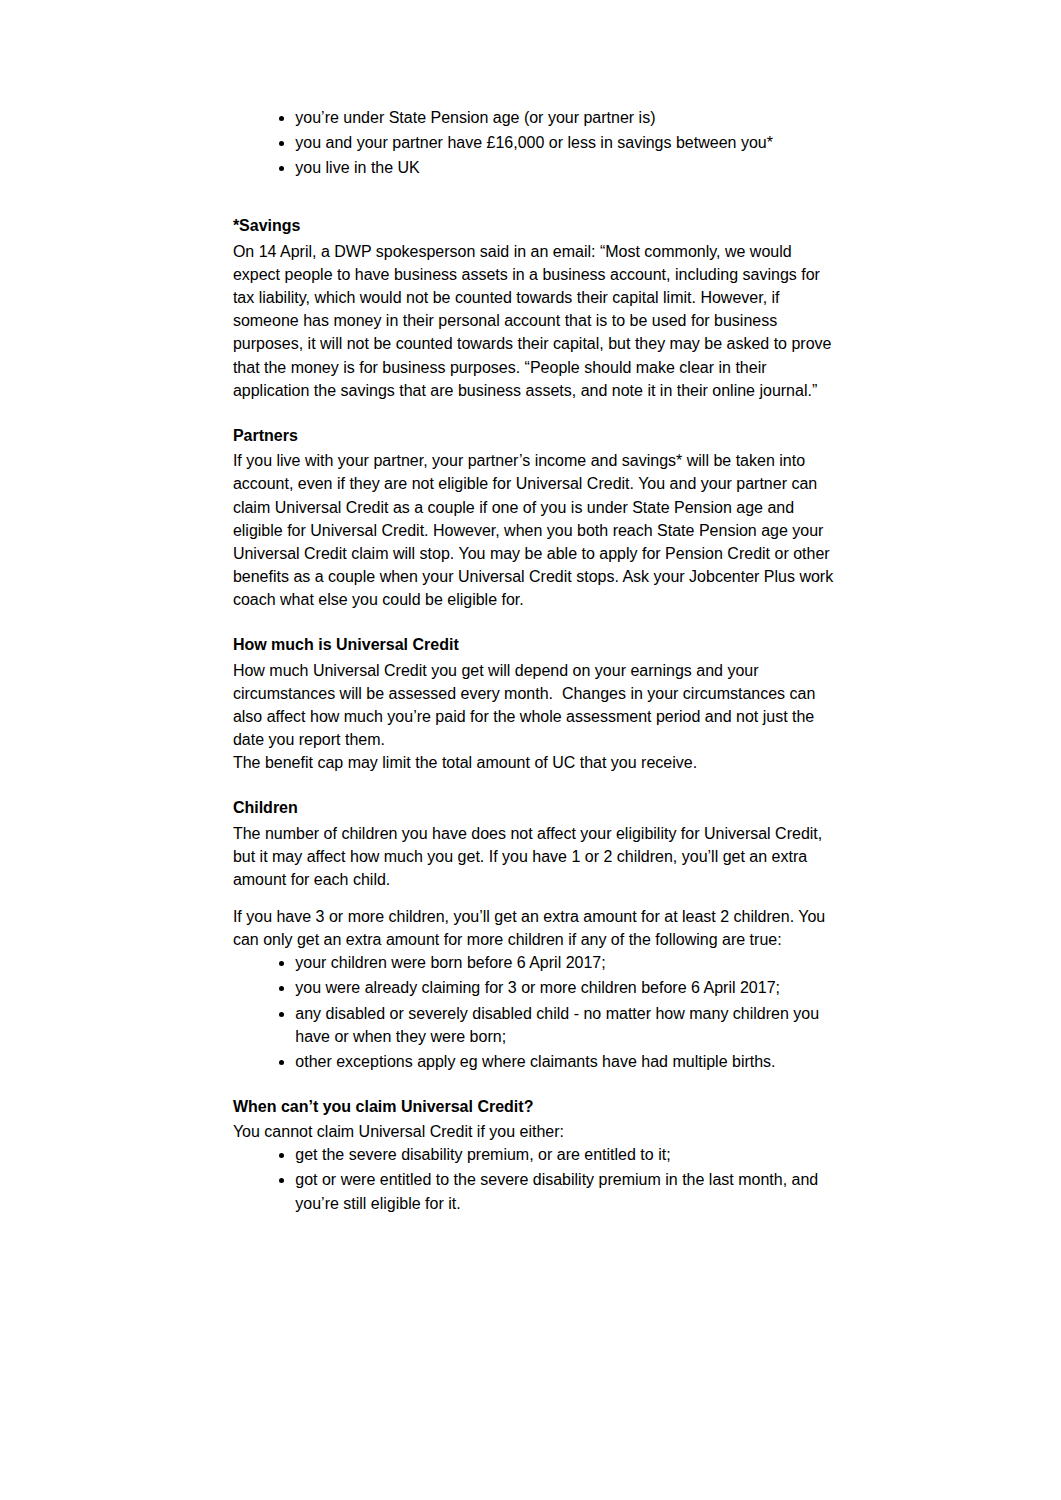you’re under State Pension age (or your partner is)
you and your partner have £16,000 or less in savings between you*
you live in the UK
*Savings
On 14 April, a DWP spokesperson said in an email: “Most commonly, we would expect people to have business assets in a business account, including savings for tax liability, which would not be counted towards their capital limit. However, if someone has money in their personal account that is to be used for business purposes, it will not be counted towards their capital, but they may be asked to prove that the money is for business purposes. “People should make clear in their application the savings that are business assets, and note it in their online journal.”
Partners
If you live with your partner, your partner’s income and savings* will be taken into account, even if they are not eligible for Universal Credit. You and your partner can claim Universal Credit as a couple if one of you is under State Pension age and eligible for Universal Credit. However, when you both reach State Pension age your Universal Credit claim will stop. You may be able to apply for Pension Credit or other benefits as a couple when your Universal Credit stops. Ask your Jobcenter Plus work coach what else you could be eligible for.
How much is Universal Credit
How much Universal Credit you get will depend on your earnings and your circumstances will be assessed every month. Changes in your circumstances can also affect how much you’re paid for the whole assessment period and not just the date you report them.
The benefit cap may limit the total amount of UC that you receive.
Children
The number of children you have does not affect your eligibility for Universal Credit, but it may affect how much you get. If you have 1 or 2 children, you’ll get an extra amount for each child.
If you have 3 or more children, you’ll get an extra amount for at least 2 children. You can only get an extra amount for more children if any of the following are true:
your children were born before 6 April 2017;
you were already claiming for 3 or more children before 6 April 2017;
any disabled or severely disabled child - no matter how many children you have or when they were born;
other exceptions apply eg where claimants have had multiple births.
When can’t you claim Universal Credit?
You cannot claim Universal Credit if you either:
get the severe disability premium, or are entitled to it;
got or were entitled to the severe disability premium in the last month, and you’re still eligible for it.